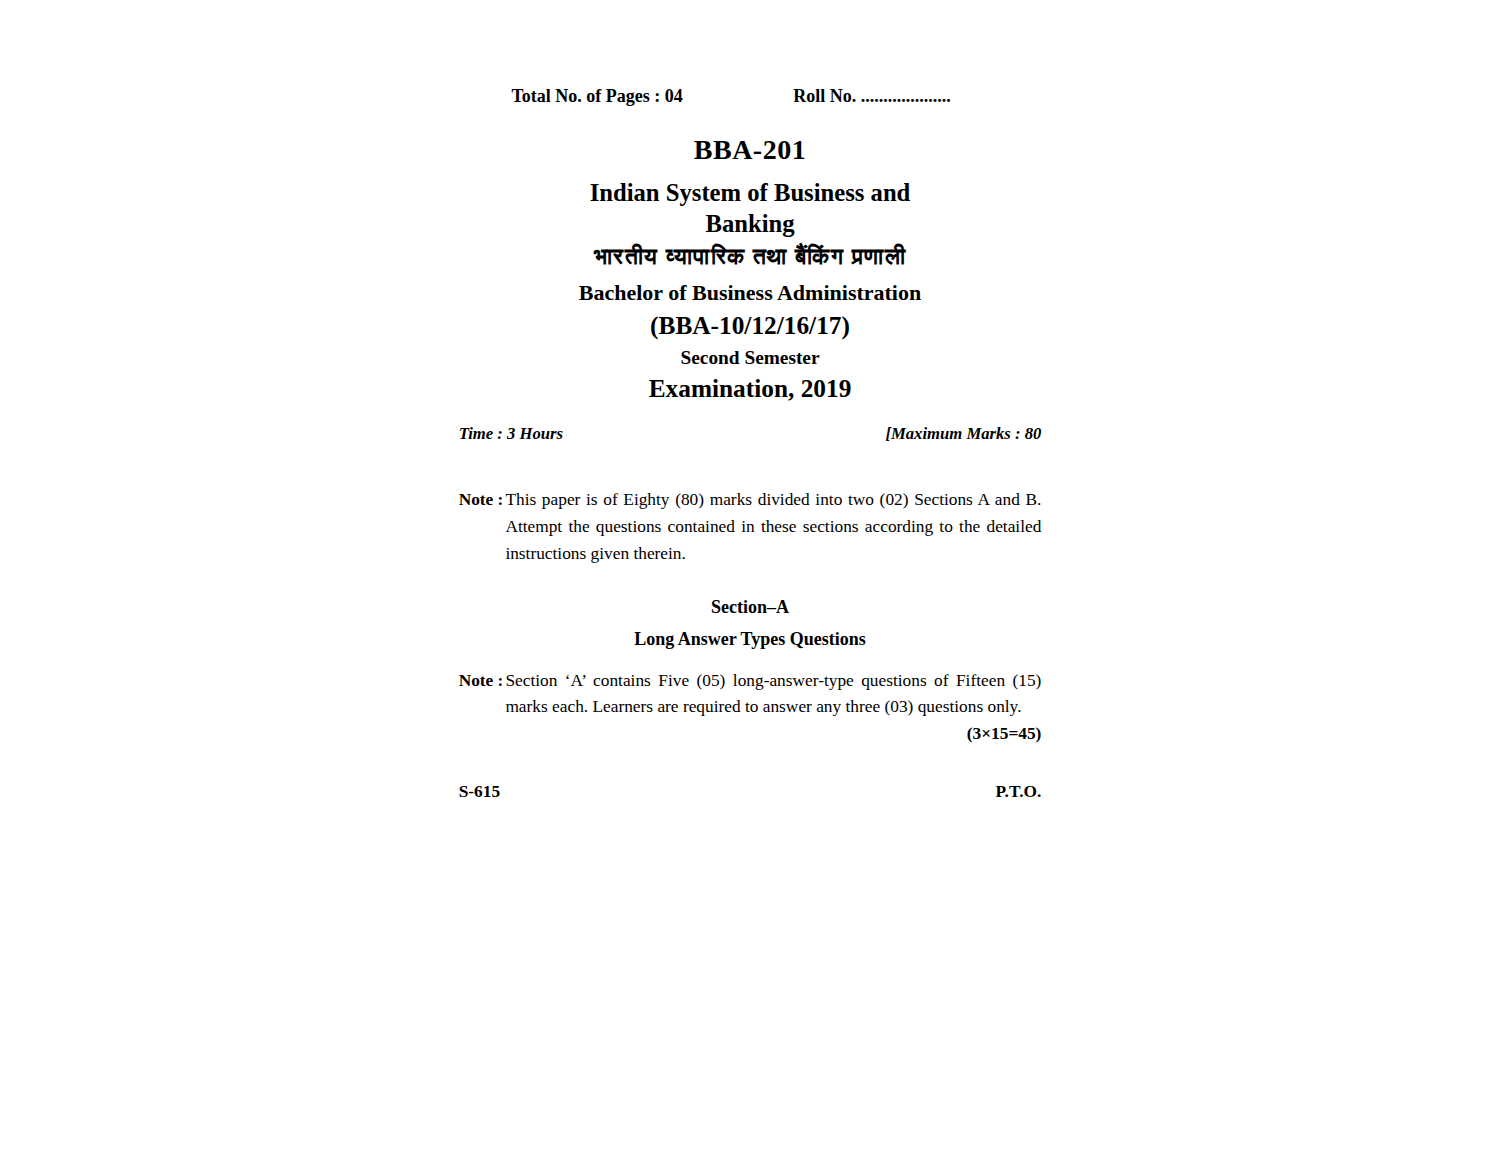Total No. of Pages : 04 Roll No. ....................
BBA-201
Indian System of Business and
Banking
भारतीय व्यापारिक तथा बैंकिंग प्रणाली
Bachelor of Business Administration
(BBA-10/12/16/17)
Second Semester
Examination, 2019
Time : 3 Hours [Maximum Marks : 80
Note : This paper is of Eighty (80) marks divided into two (02) Sections A and B. Attempt the questions contained in these sections according to the detailed instructions given therein.
Section–A
Long Answer Types Questions
Note : Section ‘A’ contains Five (05) long-answer-type questions of Fifteen (15) marks each. Learners are required to answer any three (03) questions only. (3×15=45)
S-615 P.T.O.